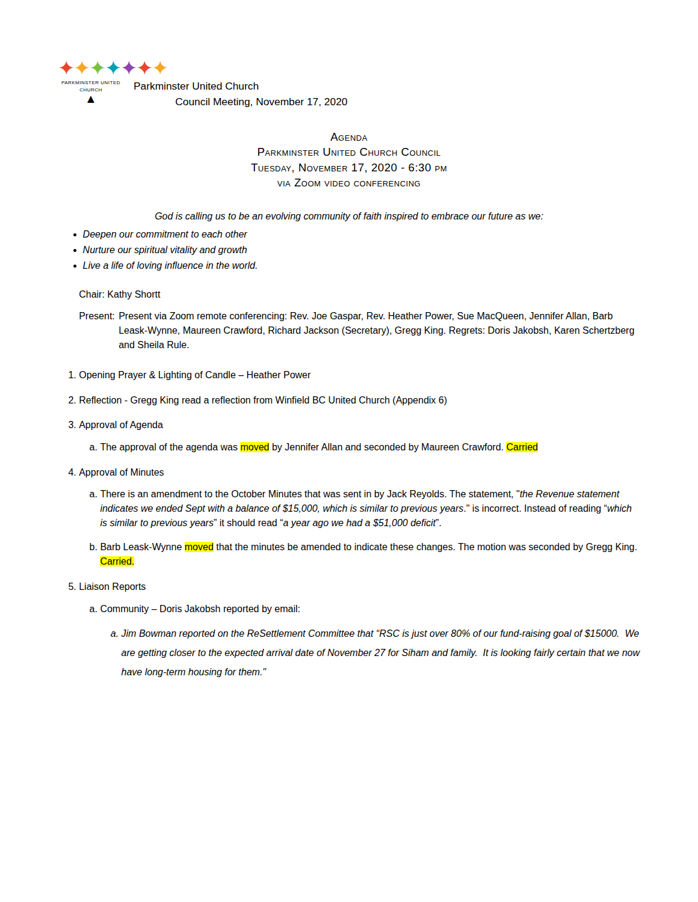✦✦✦✦✦✦✦
PARKMINSTER UNITED CHURCH
▲
Parkminster United Church
Council Meeting, November 17, 2020
Agenda Parkminster United Church Council Tuesday, November 17, 2020 - 6:30 pm via Zoom video conferencing
God is calling us to be an evolving community of faith inspired to embrace our future as we:
Deepen our commitment to each other
Nurture our spiritual vitality and growth
Live a life of loving influence in the world.
Chair: Kathy Shortt
Present:
Present via Zoom remote conferencing: Rev. Joe Gaspar, Rev. Heather Power, Sue MacQueen, Jennifer Allan, Barb Leask-Wynne, Maureen Crawford, Richard Jackson (Secretary), Gregg King. Regrets: Doris Jakobsh, Karen Schertzberg and Sheila Rule.
Opening Prayer & Lighting of Candle – Heather Power
Reflection - Gregg King read a reflection from Winfield BC United Church (Appendix 6)
Approval of Agenda
The approval of the agenda was moved by Jennifer Allan and seconded by Maureen Crawford. Carried
Approval of Minutes
There is an amendment to the October Minutes that was sent in by Jack Reyolds. The statement, "the Revenue statement indicates we ended Sept with a balance of $15,000, which is similar to previous years." is incorrect. Instead of reading “which is similar to previous years” it should read “a year ago we had a $51,000 deficit”.
Barb Leask-Wynne moved that the minutes be amended to indicate these changes. The motion was seconded by Gregg King. Carried.
Liaison Reports
Community – Doris Jakobsh reported by email:
Jim Bowman reported on the ReSettlement Committee that “RSC is just over 80% of our fund-raising goal of $15000. We are getting closer to the expected arrival date of November 27 for Siham and family. It is looking fairly certain that we now have long-term housing for them."